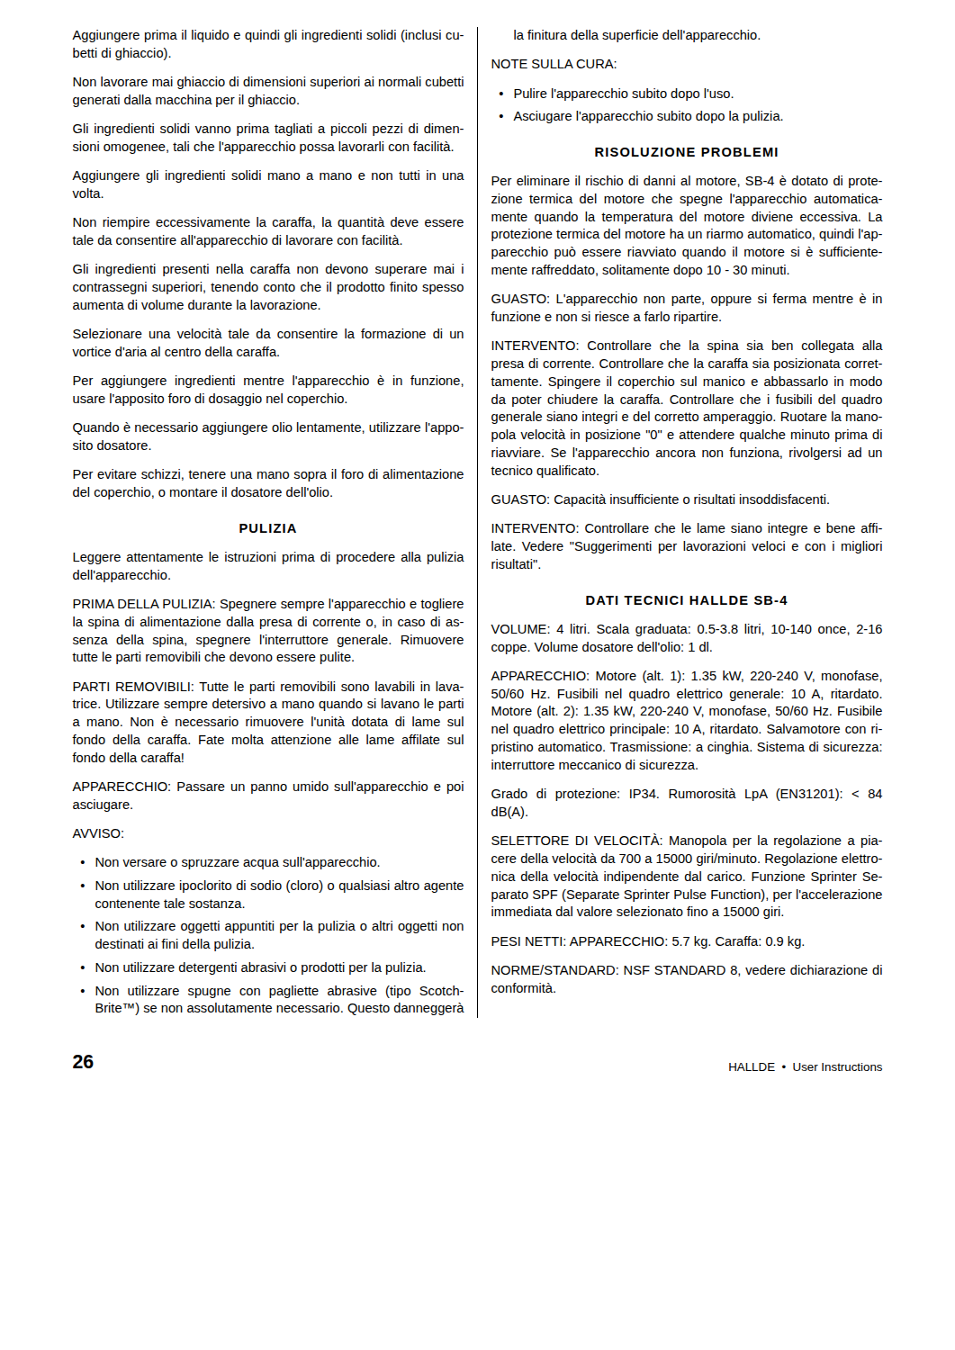Aggiungere prima il liquido e quindi gli ingredienti solidi (inclusi cubetti di ghiaccio).
Non lavorare mai ghiaccio di dimensioni superiori ai normali cubetti generati dalla macchina per il ghiaccio.
Gli ingredienti solidi vanno prima tagliati a piccoli pezzi di dimensioni omogenee, tali che l'apparecchio possa lavorarli con facilità.
Aggiungere gli ingredienti solidi mano a mano e non tutti in una volta.
Non riempire eccessivamente la caraffa, la quantità deve essere tale da consentire all'apparecchio di lavorare con facilità.
Gli ingredienti presenti nella caraffa non devono superare mai i contrassegni superiori, tenendo conto che il prodotto finito spesso aumenta di volume durante la lavorazione.
Selezionare una velocità tale da consentire la formazione di un vortice d'aria al centro della caraffa.
Per aggiungere ingredienti mentre l'apparecchio è in funzione, usare l'apposito foro di dosaggio nel coperchio.
Quando è necessario aggiungere olio lentamente, utilizzare l'apposito dosatore.
Per evitare schizzi, tenere una mano sopra il foro di alimentazione del coperchio, o montare il dosatore dell'olio.
PULIZIA
Leggere attentamente le istruzioni prima di procedere alla pulizia dell'apparecchio.
PRIMA DELLA PULIZIA: Spegnere sempre l'apparecchio e togliere la spina di alimentazione dalla presa di corrente o, in caso di assenza della spina, spegnere l'interruttore generale. Rimuovere tutte le parti removibili che devono essere pulite.
PARTI REMOVIBILI: Tutte le parti removibili sono lavabili in lavatrice. Utilizzare sempre detersivo a mano quando si lavano le parti a mano. Non è necessario rimuovere l'unità dotata di lame sul fondo della caraffa. Fate molta attenzione alle lame affilate sul fondo della caraffa!
APPARECCHIO: Passare un panno umido sull'apparecchio e poi asciugare.
AVVISO:
Non versare o spruzzare acqua sull'apparecchio.
Non utilizzare ipoclorito di sodio (cloro) o qualsiasi altro agente contenente tale sostanza.
Non utilizzare oggetti appuntiti per la pulizia o altri oggetti non destinati ai fini della pulizia.
Non utilizzare detergenti abrasivi o prodotti per la pulizia.
Non utilizzare spugne con pagliette abrasive (tipo Scotch-Brite™) se non assolutamente necessario. Questo danneggerà la finitura della superficie dell'apparecchio.
NOTE SULLA CURA:
Pulire l'apparecchio subito dopo l'uso.
Asciugare l'apparecchio subito dopo la pulizia.
RISOLUZIONE PROBLEMI
Per eliminare il rischio di danni al motore, SB-4 è dotato di protezione termica del motore che spegne l'apparecchio automaticamente quando la temperatura del motore diviene eccessiva. La protezione termica del motore ha un riarmo automatico, quindi l'apparecchio può essere riavviato quando il motore si è sufficientemente raffreddato, solitamente dopo 10 - 30 minuti.
GUASTO: L'apparecchio non parte, oppure si ferma mentre è in funzione e non si riesce a farlo ripartire.
INTERVENTO: Controllare che la spina sia ben collegata alla presa di corrente. Controllare che la caraffa sia posizionata correttamente. Spingere il coperchio sul manico e abbassarlo in modo da poter chiudere la caraffa. Controllare che i fusibili del quadro generale siano integri e del corretto amperaggio. Ruotare la manopola velocità in posizione "0" e attendere qualche minuto prima di riavviare. Se l'apparecchio ancora non funziona, rivolgersi ad un tecnico qualificato.
GUASTO: Capacità insufficiente o risultati insoddisfacenti.
INTERVENTO: Controllare che le lame siano integre e bene affilate. Vedere "Suggerimenti per lavorazioni veloci e con i migliori risultati".
DATI TECNICI HALLDE SB-4
VOLUME: 4 litri. Scala graduata: 0.5-3.8 litri, 10-140 once, 2-16 coppe. Volume dosatore dell'olio: 1 dl.
APPARECCHIO: Motore (alt. 1): 1.35 kW, 220-240 V, monofase, 50/60 Hz. Fusibili nel quadro elettrico generale: 10 A, ritardato. Motore (alt. 2): 1.35 kW, 220-240 V, monofase, 50/60 Hz. Fusibile nel quadro elettrico principale: 10 A, ritardato. Salvamotore con ripristino automatico. Trasmissione: a cinghia. Sistema di sicurezza: interruttore meccanico di sicurezza.
Grado di protezione: IP34. Rumorosità LpA (EN31201): < 84 dB(A).
SELETTORE DI VELOCITÀ: Manopola per la regolazione a piacere della velocità da 700 a 15000 giri/minuto. Regolazione elettronica della velocità indipendente dal carico. Funzione Sprinter Separato SPF (Separate Sprinter Pulse Function), per l'accelerazione immediata dal valore selezionato fino a 15000 giri.
PESI NETTI: APPARECCHIO: 5.7 kg. Caraffa: 0.9 kg.
NORME/STANDARD: NSF STANDARD 8, vedere dichiarazione di conformità.
26
HALLDE • User Instructions